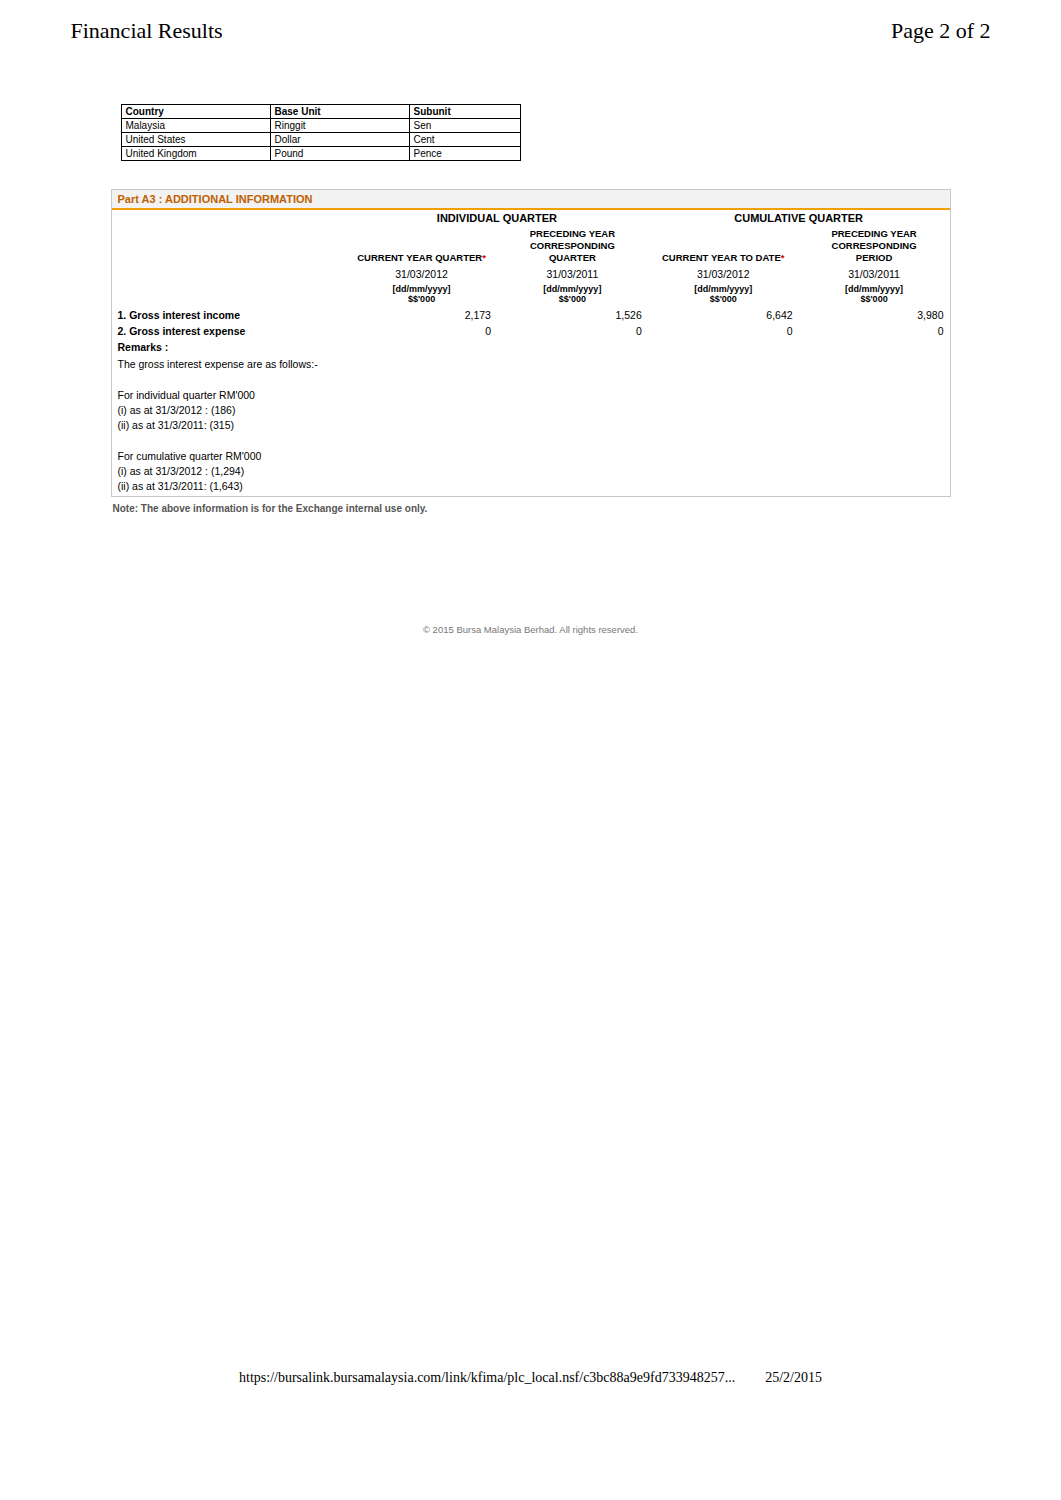Financial Results
Page 2 of 2
| Country | Base Unit | Subunit |
| --- | --- | --- |
| Malaysia | Ringgit | Sen |
| United States | Dollar | Cent |
| United Kingdom | Pound | Pence |
Part A3 : ADDITIONAL INFORMATION
| | INDIVIDUAL QUARTER | CUMULATIVE QUARTER |
| | CURRENT YEAR QUARTER * | PRECEDING YEAR CORRESPONDING QUARTER | CURRENT YEAR TO DATE * | PRECEDING YEAR CORRESPONDING PERIOD |
| | 31/03/2012 | 31/03/2011 | 31/03/2012 | 31/03/2011 |
| | [dd/mm/yyyy] $$'000 | [dd/mm/yyyy] $$'000 | [dd/mm/yyyy] $$'000 | [dd/mm/yyyy] $$'000 |
| 1. Gross interest income | 2,173 | 1,526 | 6,642 | 3,980 |
| 2. Gross interest expense | 0 | 0 | 0 | 0 |
| Remarks : |
| The gross interest expense are as follows:- For individual quarter RM'000 (i) as at 31/3/2012 : (186) (ii) as at 31/3/2011: (315) For cumulative quarter RM'000 (i) as at 31/3/2012 : (1,294) (ii) as at 31/3/2011: (1,643) |
Note: The above information is for the Exchange internal use only.
© 2015 Bursa Malaysia Berhad. All rights reserved.
https://bursalink.bursamalaysia.com/link/kfima/plc_local.nsf/c3bc88a9e9fd733948257...
25/2/2015